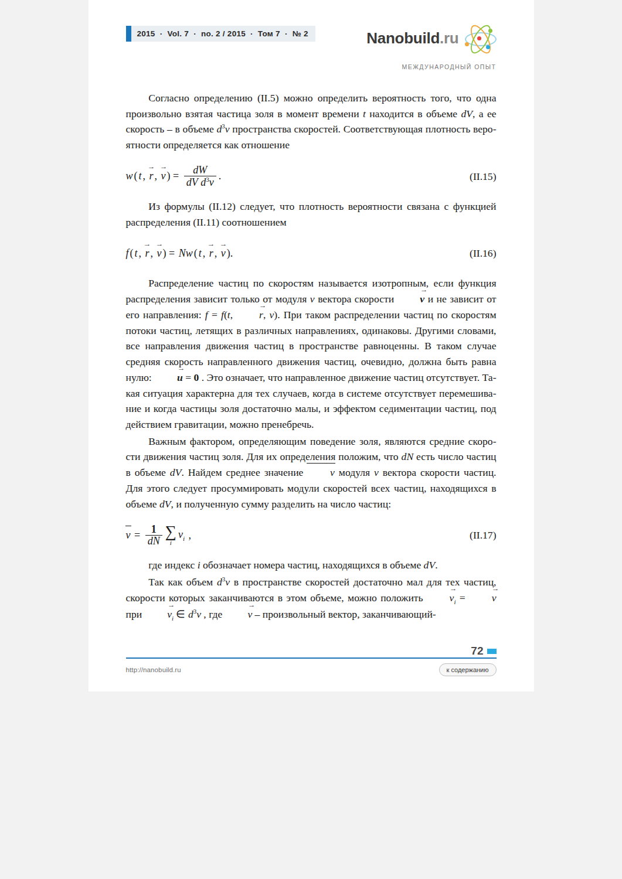2015 · Vol. 7 · no. 2 / 2015 · Том 7 · № 2
Nanobuild.ru
Международный опыт
Согласно определению (II.5) можно определить вероятность того, что одна произвольно взятая частица золя в момент времени t находится в объеме dV, а ее скорость – в объеме d3v пространства скоростей. Соответствующая плотность вероятности определяется как отношение
w(t, r, v) = dW dV d3v . (II.15)
Из формулы (II.12) следует, что плотность вероятности связана с функцией распределения (II.11) соотношением
f(t, r, v) = Nw(t, r, v). (II.16)
Распределение частиц по скоростям называется изотропным, если функция распределения зависит только от модуля v вектора скорости v и не зависит от его направления: f = f(t, r, v). При таком распределении частиц по скоростям потоки частиц, летящих в различных направлениях, одинаковы. Другими словами, все направления движения частиц в пространстве равноценны. В таком случае средняя скорость направленного движения частиц, очевидно, должна быть равна нулю: u = 0 . Это означает, что направленное движение частиц отсутствует. Такая ситуация характерна для тех случаев, когда в системе отсутствует перемешивание и когда частицы золя достаточно малы, и эффектом седиментации частиц, под действием гравитации, можно пренебречь.
Важным фактором, определяющим поведение золя, являются средние скорости движения частиц золя. Для их определения положим, что dN есть число частиц в объеме dV. Найдем среднее значение v модуля v вектора скорости частиц. Для этого следует просуммировать модули скоростей всех частиц, находящихся в объеме dV, и полученную сумму разделить на число частиц:
v = 1 dN ∑i vi , (II.17)
где индекс i обозначает номера частиц, находящихся в объеме dV.
Так как объем d3v в пространстве скоростей достаточно мал для тех частиц, скорости которых заканчиваются в этом объеме, можно положить vi = v при vi ∈ d3v , где v – произвольный вектор, заканчивающий-
72
http://nanobuild.ru к содержанию